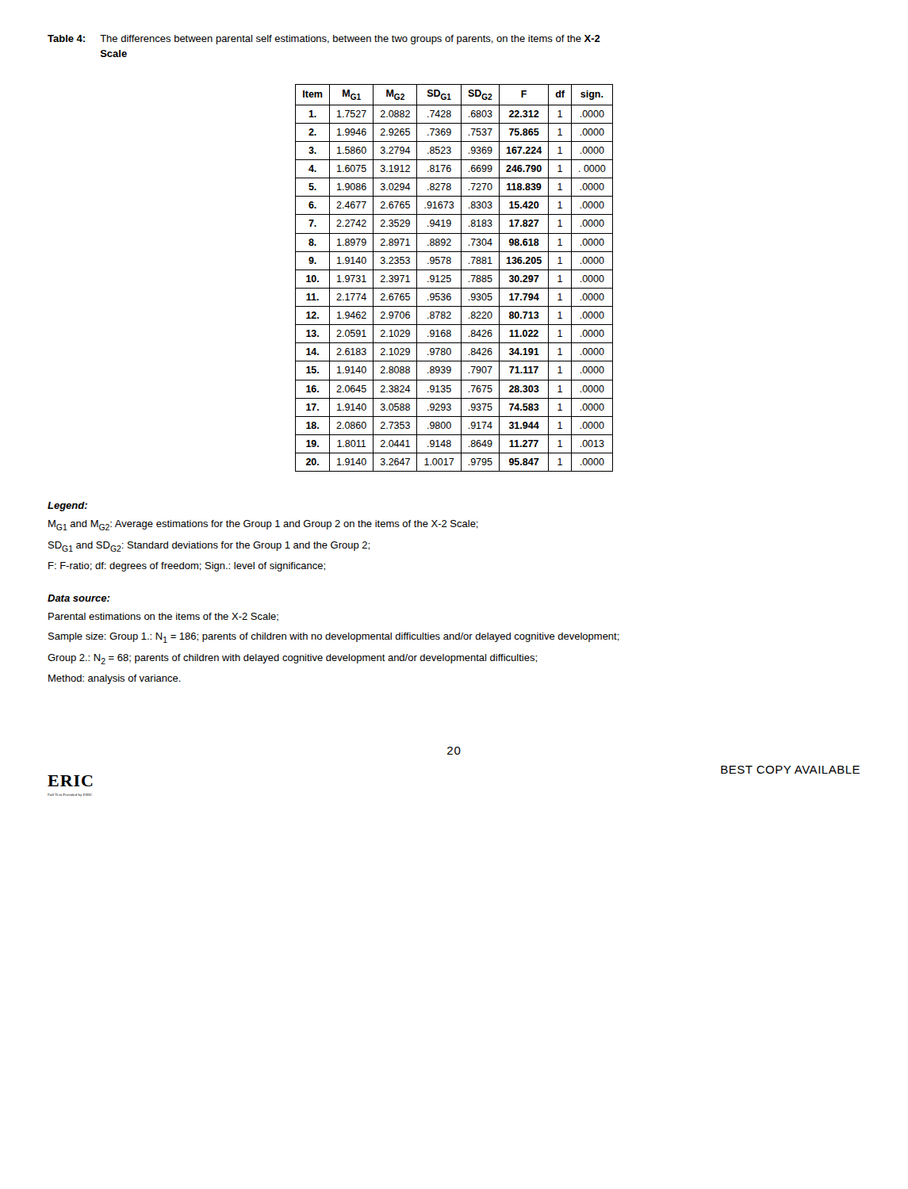Table 4:
The differences between parental self estimations, between the two groups of parents, on the items of the X-2 Scale
| Item | M G1 | M G2 | SD G1 | SD G2 | F | df | sign. |
| --- | --- | --- | --- | --- | --- | --- | --- |
| 1. | 1.7527 | 2.0882 | .7428 | .6803 | 22.312 | 1 | .0000 |
| 2. | 1.9946 | 2.9265 | .7369 | .7537 | 75.865 | 1 | .0000 |
| 3. | 1.5860 | 3.2794 | .8523 | .9369 | 167.224 | 1 | .0000 |
| 4. | 1.6075 | 3.1912 | .8176 | .6699 | 246.790 | 1 | . 0000 |
| 5. | 1.9086 | 3.0294 | .8278 | .7270 | 118.839 | 1 | .0000 |
| 6. | 2.4677 | 2.6765 | .91673 | .8303 | 15.420 | 1 | .0000 |
| 7. | 2.2742 | 2.3529 | .9419 | .8183 | 17.827 | 1 | .0000 |
| 8. | 1.8979 | 2.8971 | .8892 | .7304 | 98.618 | 1 | .0000 |
| 9. | 1.9140 | 3.2353 | .9578 | .7881 | 136.205 | 1 | .0000 |
| 10. | 1.9731 | 2.3971 | .9125 | .7885 | 30.297 | 1 | .0000 |
| 11. | 2.1774 | 2.6765 | .9536 | .9305 | 17.794 | 1 | .0000 |
| 12. | 1.9462 | 2.9706 | .8782 | .8220 | 80.713 | 1 | .0000 |
| 13. | 2.0591 | 2.1029 | .9168 | .8426 | 11.022 | 1 | .0000 |
| 14. | 2.6183 | 2.1029 | .9780 | .8426 | 34.191 | 1 | .0000 |
| 15. | 1.9140 | 2.8088 | .8939 | .7907 | 71.117 | 1 | .0000 |
| 16. | 2.0645 | 2.3824 | .9135 | .7675 | 28.303 | 1 | .0000 |
| 17. | 1.9140 | 3.0588 | .9293 | .9375 | 74.583 | 1 | .0000 |
| 18. | 2.0860 | 2.7353 | .9800 | .9174 | 31.944 | 1 | .0000 |
| 19. | 1.8011 | 2.0441 | .9148 | .8649 | 11.277 | 1 | .0013 |
| 20. | 1.9140 | 3.2647 | 1.0017 | .9795 | 95.847 | 1 | .0000 |
Legend:
MG1 and MG2: Average estimations for the Group 1 and Group 2 on the items of the X-2 Scale;
SDG1 and SDG2: Standard deviations for the Group 1 and the Group 2;
F: F-ratio; df: degrees of freedom; Sign.: level of significance;
Data source:
Parental estimations on the items of the X-2 Scale;
Sample size: Group 1.: N1 = 186; parents of children with no developmental difficulties and/or delayed cognitive development;
Group 2.: N2 = 68; parents of children with delayed cognitive development and/or developmental difficulties;
Method: analysis of variance.
ERICFull Text Provided by ERIC
20
BEST COPY AVAILABLE